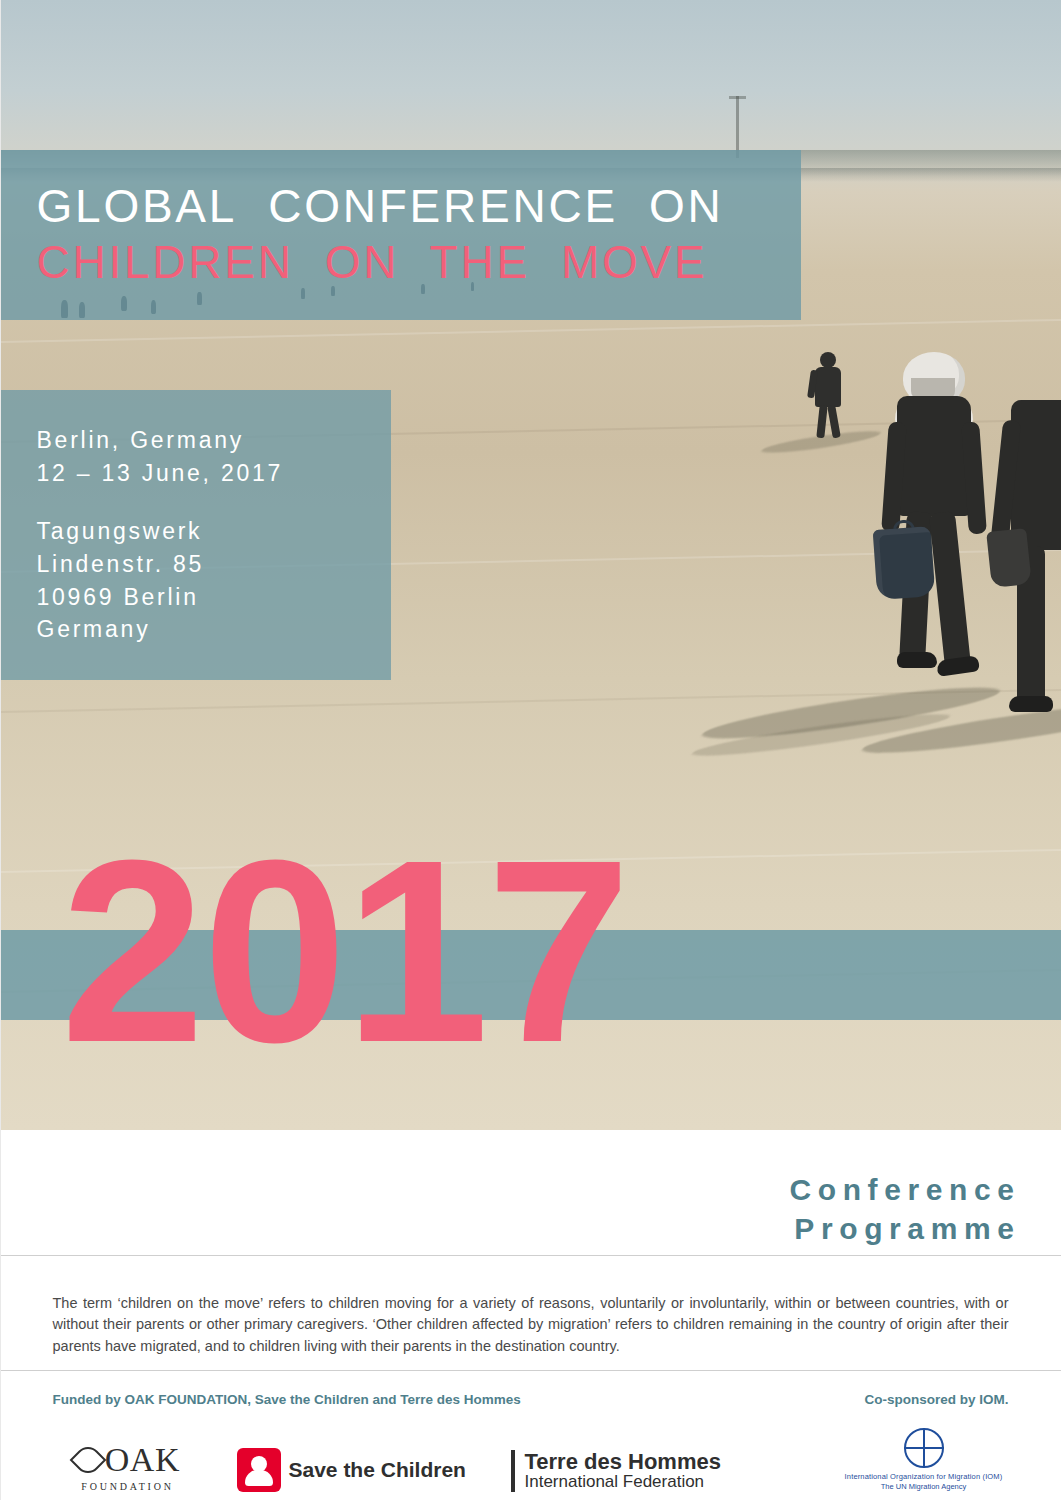Global Conference on Children on the Move
Berlin, Germany
12 – 13 June, 2017
Tagungswerk
Lindenstr. 85
10969 Berlin
Germany
2017
Conference
Programme
The term ‘children on the move’ refers to children moving for a variety of reasons, voluntarily or involuntarily, within or between countries, with or without their parents or other primary caregivers. ‘Other children affected by migration’ refers to children remaining in the country of origin after their parents have migrated, and to children living with their parents in the destination country.
Funded by OAK FOUNDATION, Save the Children and Terre des Hommes
Co-sponsored by IOM.
OAK
FOUNDATION
Save the Children
Terre des Hommes
International Federation
International Organization for Migration (IOM)
The UN Migration Agency